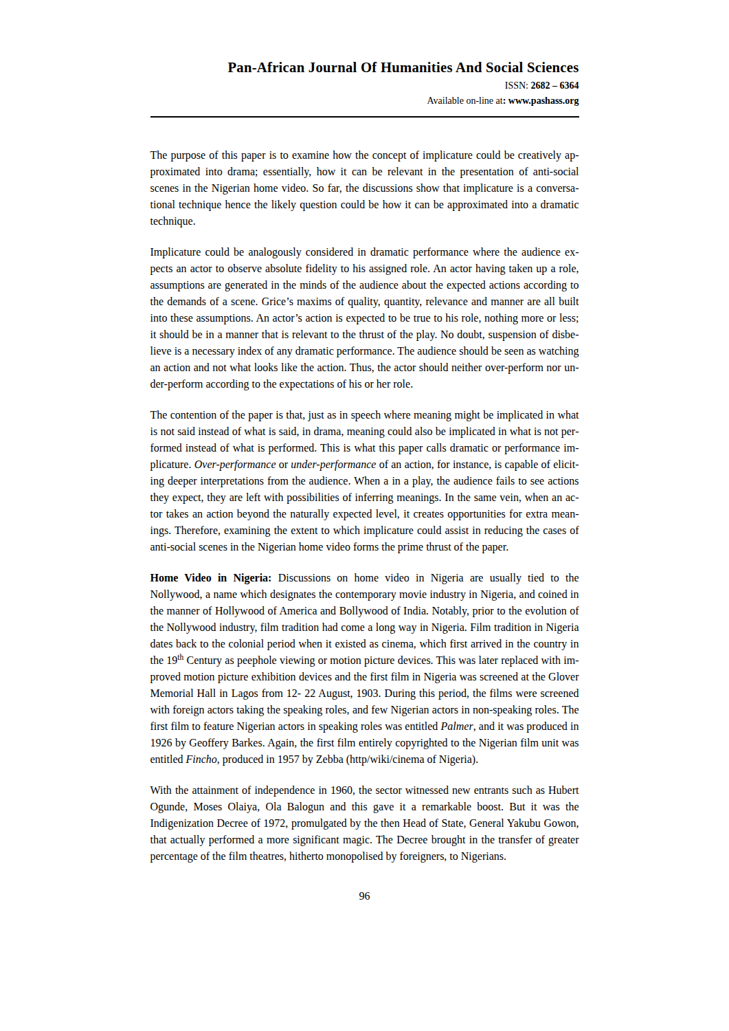Pan-African Journal Of Humanities And Social Sciences
ISSN: 2682 – 6364
Available on-line at: www.pashass.org
The purpose of this paper is to examine how the concept of implicature could be creatively approximated into drama; essentially, how it can be relevant in the presentation of anti-social scenes in the Nigerian home video. So far, the discussions show that implicature is a conversational technique hence the likely question could be how it can be approximated into a dramatic technique.
Implicature could be analogously considered in dramatic performance where the audience expects an actor to observe absolute fidelity to his assigned role. An actor having taken up a role, assumptions are generated in the minds of the audience about the expected actions according to the demands of a scene. Grice’s maxims of quality, quantity, relevance and manner are all built into these assumptions. An actor’s action is expected to be true to his role, nothing more or less; it should be in a manner that is relevant to the thrust of the play. No doubt, suspension of disbelieve is a necessary index of any dramatic performance. The audience should be seen as watching an action and not what looks like the action. Thus, the actor should neither over-perform nor under-perform according to the expectations of his or her role.
The contention of the paper is that, just as in speech where meaning might be implicated in what is not said instead of what is said, in drama, meaning could also be implicated in what is not performed instead of what is performed. This is what this paper calls dramatic or performance implicature. Over-performance or under-performance of an action, for instance, is capable of eliciting deeper interpretations from the audience. When a in a play, the audience fails to see actions they expect, they are left with possibilities of inferring meanings. In the same vein, when an actor takes an action beyond the naturally expected level, it creates opportunities for extra meanings. Therefore, examining the extent to which implicature could assist in reducing the cases of anti-social scenes in the Nigerian home video forms the prime thrust of the paper.
Home Video in Nigeria: Discussions on home video in Nigeria are usually tied to the Nollywood, a name which designates the contemporary movie industry in Nigeria, and coined in the manner of Hollywood of America and Bollywood of India. Notably, prior to the evolution of the Nollywood industry, film tradition had come a long way in Nigeria. Film tradition in Nigeria dates back to the colonial period when it existed as cinema, which first arrived in the country in the 19th Century as peephole viewing or motion picture devices. This was later replaced with improved motion picture exhibition devices and the first film in Nigeria was screened at the Glover Memorial Hall in Lagos from 12- 22 August, 1903. During this period, the films were screened with foreign actors taking the speaking roles, and few Nigerian actors in non-speaking roles. The first film to feature Nigerian actors in speaking roles was entitled Palmer, and it was produced in 1926 by Geoffery Barkes. Again, the first film entirely copyrighted to the Nigerian film unit was entitled Fincho, produced in 1957 by Zebba (http/wiki/cinema of Nigeria).
With the attainment of independence in 1960, the sector witnessed new entrants such as Hubert Ogunde, Moses Olaiya, Ola Balogun and this gave it a remarkable boost. But it was the Indigenization Decree of 1972, promulgated by the then Head of State, General Yakubu Gowon, that actually performed a more significant magic. The Decree brought in the transfer of greater percentage of the film theatres, hitherto monopolised by foreigners, to Nigerians.
96